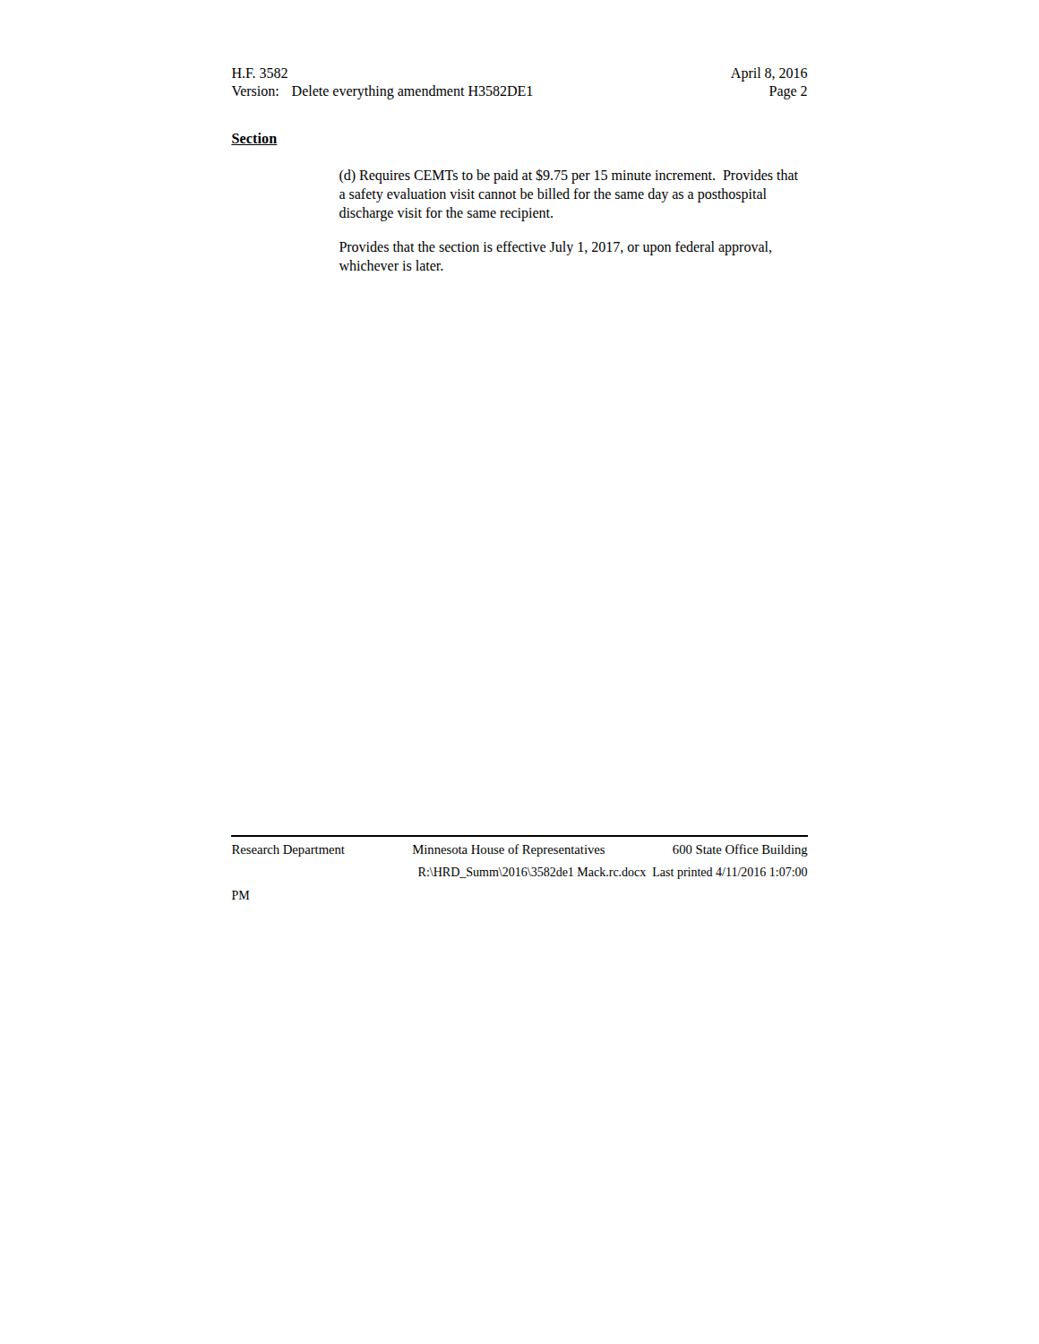H.F. 3582
April 8, 2016
Version: Delete everything amendment H3582DE1
Page 2
Section
(d) Requires CEMTs to be paid at $9.75 per 15 minute increment. Provides that a safety evaluation visit cannot be billed for the same day as a posthospital discharge visit for the same recipient.
Provides that the section is effective July 1, 2017, or upon federal approval, whichever is later.
Research Department
Minnesota House of Representatives
600 State Office Building
R:\HRD_Summ\2016\3582de1 Mack.rc.docx Last printed 4/11/2016 1:07:00
PM